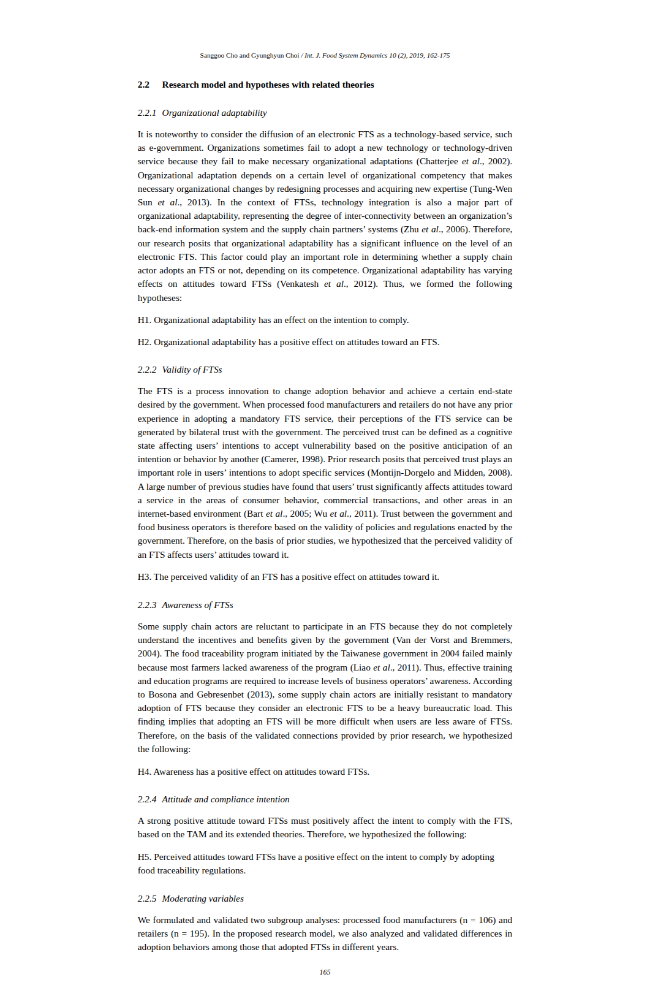Sanggoo Cho and Gyunghyun Choi / Int. J. Food System Dynamics 10 (2), 2019, 162-175
2.2 Research model and hypotheses with related theories
2.2.1 Organizational adaptability
It is noteworthy to consider the diffusion of an electronic FTS as a technology-based service, such as e-government. Organizations sometimes fail to adopt a new technology or technology-driven service because they fail to make necessary organizational adaptations (Chatterjee et al., 2002). Organizational adaptation depends on a certain level of organizational competency that makes necessary organizational changes by redesigning processes and acquiring new expertise (Tung-Wen Sun et al., 2013). In the context of FTSs, technology integration is also a major part of organizational adaptability, representing the degree of inter-connectivity between an organization’s back-end information system and the supply chain partners’ systems (Zhu et al., 2006). Therefore, our research posits that organizational adaptability has a significant influence on the level of an electronic FTS. This factor could play an important role in determining whether a supply chain actor adopts an FTS or not, depending on its competence. Organizational adaptability has varying effects on attitudes toward FTSs (Venkatesh et al., 2012). Thus, we formed the following hypotheses:
H1. Organizational adaptability has an effect on the intention to comply.
H2. Organizational adaptability has a positive effect on attitudes toward an FTS.
2.2.2 Validity of FTSs
The FTS is a process innovation to change adoption behavior and achieve a certain end-state desired by the government. When processed food manufacturers and retailers do not have any prior experience in adopting a mandatory FTS service, their perceptions of the FTS service can be generated by bilateral trust with the government. The perceived trust can be defined as a cognitive state affecting users’ intentions to accept vulnerability based on the positive anticipation of an intention or behavior by another (Camerer, 1998). Prior research posits that perceived trust plays an important role in users’ intentions to adopt specific services (Montijn-Dorgelo and Midden, 2008). A large number of previous studies have found that users’ trust significantly affects attitudes toward a service in the areas of consumer behavior, commercial transactions, and other areas in an internet-based environment (Bart et al., 2005; Wu et al., 2011). Trust between the government and food business operators is therefore based on the validity of policies and regulations enacted by the government. Therefore, on the basis of prior studies, we hypothesized that the perceived validity of an FTS affects users’ attitudes toward it.
H3. The perceived validity of an FTS has a positive effect on attitudes toward it.
2.2.3 Awareness of FTSs
Some supply chain actors are reluctant to participate in an FTS because they do not completely understand the incentives and benefits given by the government (Van der Vorst and Bremmers, 2004). The food traceability program initiated by the Taiwanese government in 2004 failed mainly because most farmers lacked awareness of the program (Liao et al., 2011). Thus, effective training and education programs are required to increase levels of business operators’ awareness. According to Bosona and Gebresenbet (2013), some supply chain actors are initially resistant to mandatory adoption of FTS because they consider an electronic FTS to be a heavy bureaucratic load. This finding implies that adopting an FTS will be more difficult when users are less aware of FTSs. Therefore, on the basis of the validated connections provided by prior research, we hypothesized the following:
H4. Awareness has a positive effect on attitudes toward FTSs.
2.2.4 Attitude and compliance intention
A strong positive attitude toward FTSs must positively affect the intent to comply with the FTS, based on the TAM and its extended theories. Therefore, we hypothesized the following:
H5. Perceived attitudes toward FTSs have a positive effect on the intent to comply by adopting food traceability regulations.
2.2.5 Moderating variables
We formulated and validated two subgroup analyses: processed food manufacturers (n = 106) and retailers (n = 195). In the proposed research model, we also analyzed and validated differences in adoption behaviors among those that adopted FTSs in different years.
165